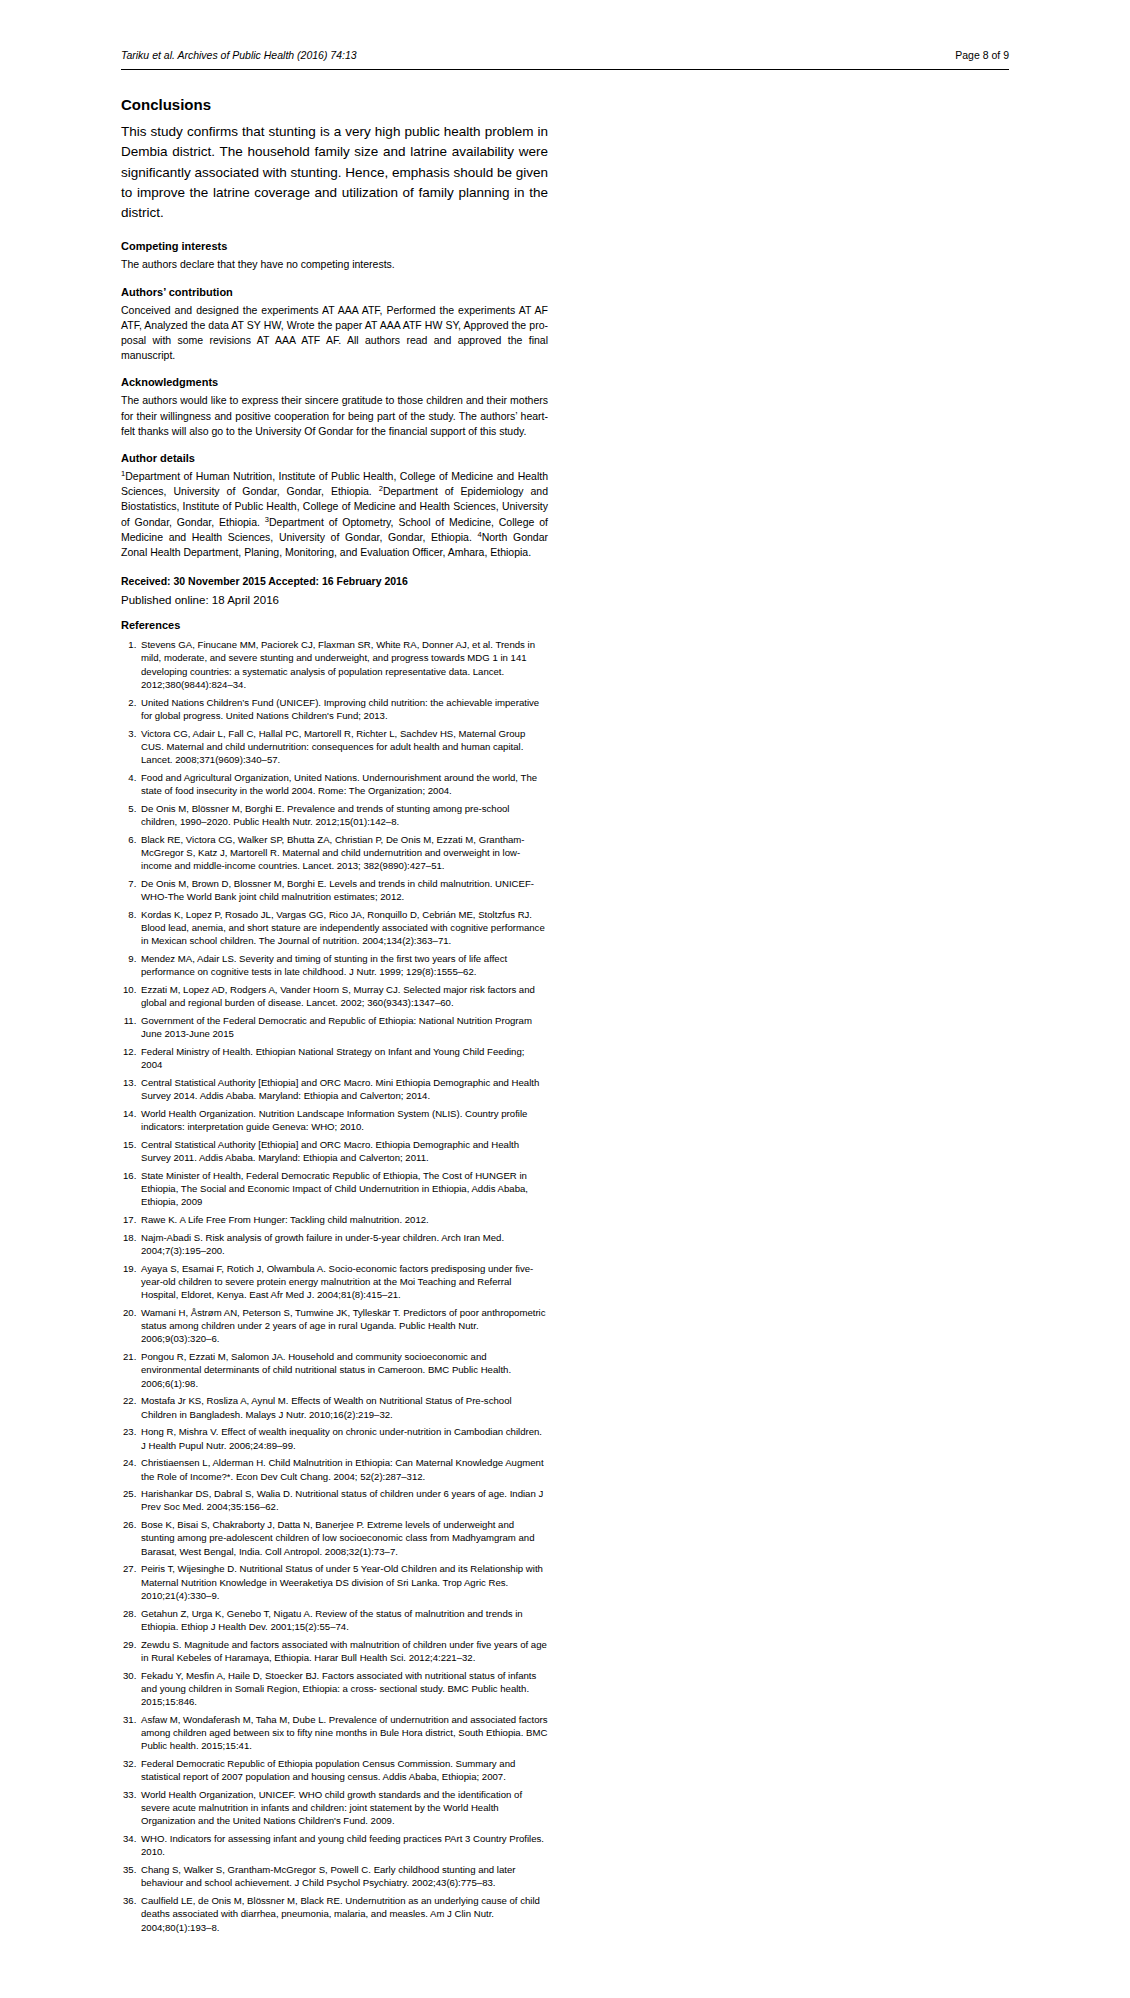Tariku et al. Archives of Public Health (2016) 74:13
Page 8 of 9
Conclusions
This study confirms that stunting is a very high public health problem in Dembia district. The household family size and latrine availability were significantly associated with stunting. Hence, emphasis should be given to improve the latrine coverage and utilization of family planning in the district.
Competing interests
The authors declare that they have no competing interests.
Authors’ contribution
Conceived and designed the experiments AT AAA ATF, Performed the experiments AT AF ATF, Analyzed the data AT SY HW, Wrote the paper AT AAA ATF HW SY, Approved the proposal with some revisions AT AAA ATF AF. All authors read and approved the final manuscript.
Acknowledgments
The authors would like to express their sincere gratitude to those children and their mothers for their willingness and positive cooperation for being part of the study. The authors’ heartfelt thanks will also go to the University Of Gondar for the financial support of this study.
Author details
1Department of Human Nutrition, Institute of Public Health, College of Medicine and Health Sciences, University of Gondar, Gondar, Ethiopia. 2Department of Epidemiology and Biostatistics, Institute of Public Health, College of Medicine and Health Sciences, University of Gondar, Gondar, Ethiopia. 3Department of Optometry, School of Medicine, College of Medicine and Health Sciences, University of Gondar, Gondar, Ethiopia. 4North Gondar Zonal Health Department, Planing, Monitoring, and Evaluation Officer, Amhara, Ethiopia.
Received: 30 November 2015 Accepted: 16 February 2016
Published online: 18 April 2016
References
Stevens GA, Finucane MM, Paciorek CJ, Flaxman SR, White RA, Donner AJ, et al. Trends in mild, moderate, and severe stunting and underweight, and progress towards MDG 1 in 141 developing countries: a systematic analysis of population representative data. Lancet. 2012;380(9844):824–34.
United Nations Children’s Fund (UNICEF). Improving child nutrition: the achievable imperative for global progress. United Nations Children's Fund; 2013.
Victora CG, Adair L, Fall C, Hallal PC, Martorell R, Richter L, Sachdev HS, Maternal Group CUS. Maternal and child undernutrition: consequences for adult health and human capital. Lancet. 2008;371(9609):340–57.
Food and Agricultural Organization, United Nations. Undernourishment around the world, The state of food insecurity in the world 2004. Rome: The Organization; 2004.
De Onis M, Blössner M, Borghi E. Prevalence and trends of stunting among pre-school children, 1990–2020. Public Health Nutr. 2012;15(01):142–8.
Black RE, Victora CG, Walker SP, Bhutta ZA, Christian P, De Onis M, Ezzati M, Grantham-McGregor S, Katz J, Martorell R. Maternal and child undernutrition and overweight in low-income and middle-income countries. Lancet. 2013; 382(9890):427–51.
De Onis M, Brown D, Blossner M, Borghi E. Levels and trends in child malnutrition. UNICEF-WHO-The World Bank joint child malnutrition estimates; 2012.
Kordas K, Lopez P, Rosado JL, Vargas GG, Rico JA, Ronquillo D, Cebrián ME, Stoltzfus RJ. Blood lead, anemia, and short stature are independently associated with cognitive performance in Mexican school children. The Journal of nutrition. 2004;134(2):363–71.
Mendez MA, Adair LS. Severity and timing of stunting in the first two years of life affect performance on cognitive tests in late childhood. J Nutr. 1999; 129(8):1555–62.
Ezzati M, Lopez AD, Rodgers A, Vander Hoorn S, Murray CJ. Selected major risk factors and global and regional burden of disease. Lancet. 2002; 360(9343):1347–60.
Government of the Federal Democratic and Republic of Ethiopia: National Nutrition Program June 2013-June 2015
Federal Ministry of Health. Ethiopian National Strategy on Infant and Young Child Feeding; 2004
Central Statistical Authority [Ethiopia] and ORC Macro. Mini Ethiopia Demographic and Health Survey 2014. Addis Ababa. Maryland: Ethiopia and Calverton; 2014.
World Health Organization. Nutrition Landscape Information System (NLIS). Country profile indicators: interpretation guide Geneva: WHO; 2010.
Central Statistical Authority [Ethiopia] and ORC Macro. Ethiopia Demographic and Health Survey 2011. Addis Ababa. Maryland: Ethiopia and Calverton; 2011.
State Minister of Health, Federal Democratic Republic of Ethiopia, The Cost of HUNGER in Ethiopia, The Social and Economic Impact of Child Undernutrition in Ethiopia, Addis Ababa, Ethiopia, 2009
Rawe K. A Life Free From Hunger: Tackling child malnutrition. 2012.
Najm-Abadi S. Risk analysis of growth failure in under-5-year children. Arch Iran Med. 2004;7(3):195–200.
Ayaya S, Esamai F, Rotich J, Olwambula A. Socio-economic factors predisposing under five-year-old children to severe protein energy malnutrition at the Moi Teaching and Referral Hospital, Eldoret, Kenya. East Afr Med J. 2004;81(8):415–21.
Wamani H, Åstrøm AN, Peterson S, Tumwine JK, Tylleskär T. Predictors of poor anthropometric status among children under 2 years of age in rural Uganda. Public Health Nutr. 2006;9(03):320–6.
Pongou R, Ezzati M, Salomon JA. Household and community socioeconomic and environmental determinants of child nutritional status in Cameroon. BMC Public Health. 2006;6(1):98.
Mostafa Jr KS, Rosliza A, Aynul M. Effects of Wealth on Nutritional Status of Pre-school Children in Bangladesh. Malays J Nutr. 2010;16(2):219–32.
Hong R, Mishra V. Effect of wealth inequality on chronic under-nutrition in Cambodian children. J Health Pupul Nutr. 2006;24:89–99.
Christiaensen L, Alderman H. Child Malnutrition in Ethiopia: Can Maternal Knowledge Augment the Role of Income?*. Econ Dev Cult Chang. 2004; 52(2):287–312.
Harishankar DS, Dabral S, Walia D. Nutritional status of children under 6 years of age. Indian J Prev Soc Med. 2004;35:156–62.
Bose K, Bisai S, Chakraborty J, Datta N, Banerjee P. Extreme levels of underweight and stunting among pre-adolescent children of low socioeconomic class from Madhyamgram and Barasat, West Bengal, India. Coll Antropol. 2008;32(1):73–7.
Peiris T, Wijesinghe D. Nutritional Status of under 5 Year-Old Children and its Relationship with Maternal Nutrition Knowledge in Weeraketiya DS division of Sri Lanka. Trop Agric Res. 2010;21(4):330–9.
Getahun Z, Urga K, Genebo T, Nigatu A. Review of the status of malnutrition and trends in Ethiopia. Ethiop J Health Dev. 2001;15(2):55–74.
Zewdu S. Magnitude and factors associated with malnutrition of children under five years of age in Rural Kebeles of Haramaya, Ethiopia. Harar Bull Health Sci. 2012;4:221–32.
Fekadu Y, Mesfin A, Haile D, Stoecker BJ. Factors associated with nutritional status of infants and young children in Somali Region, Ethiopia: a cross- sectional study. BMC Public health. 2015;15:846.
Asfaw M, Wondaferash M, Taha M, Dube L. Prevalence of undernutrition and associated factors among children aged between six to fifty nine months in Bule Hora district, South Ethiopia. BMC Public health. 2015;15:41.
Federal Democratic Republic of Ethiopia population Census Commission. Summary and statistical report of 2007 population and housing census. Addis Ababa, Ethiopia; 2007.
World Health Organization, UNICEF. WHO child growth standards and the identification of severe acute malnutrition in infants and children: joint statement by the World Health Organization and the United Nations Children's Fund. 2009.
WHO. Indicators for assessing infant and young child feeding practices PArt 3 Country Profiles. 2010.
Chang S, Walker S, Grantham‐McGregor S, Powell C. Early childhood stunting and later behaviour and school achievement. J Child Psychol Psychiatry. 2002;43(6):775–83.
Caulfield LE, de Onis M, Blössner M, Black RE. Undernutrition as an underlying cause of child deaths associated with diarrhea, pneumonia, malaria, and measles. Am J Clin Nutr. 2004;80(1):193–8.